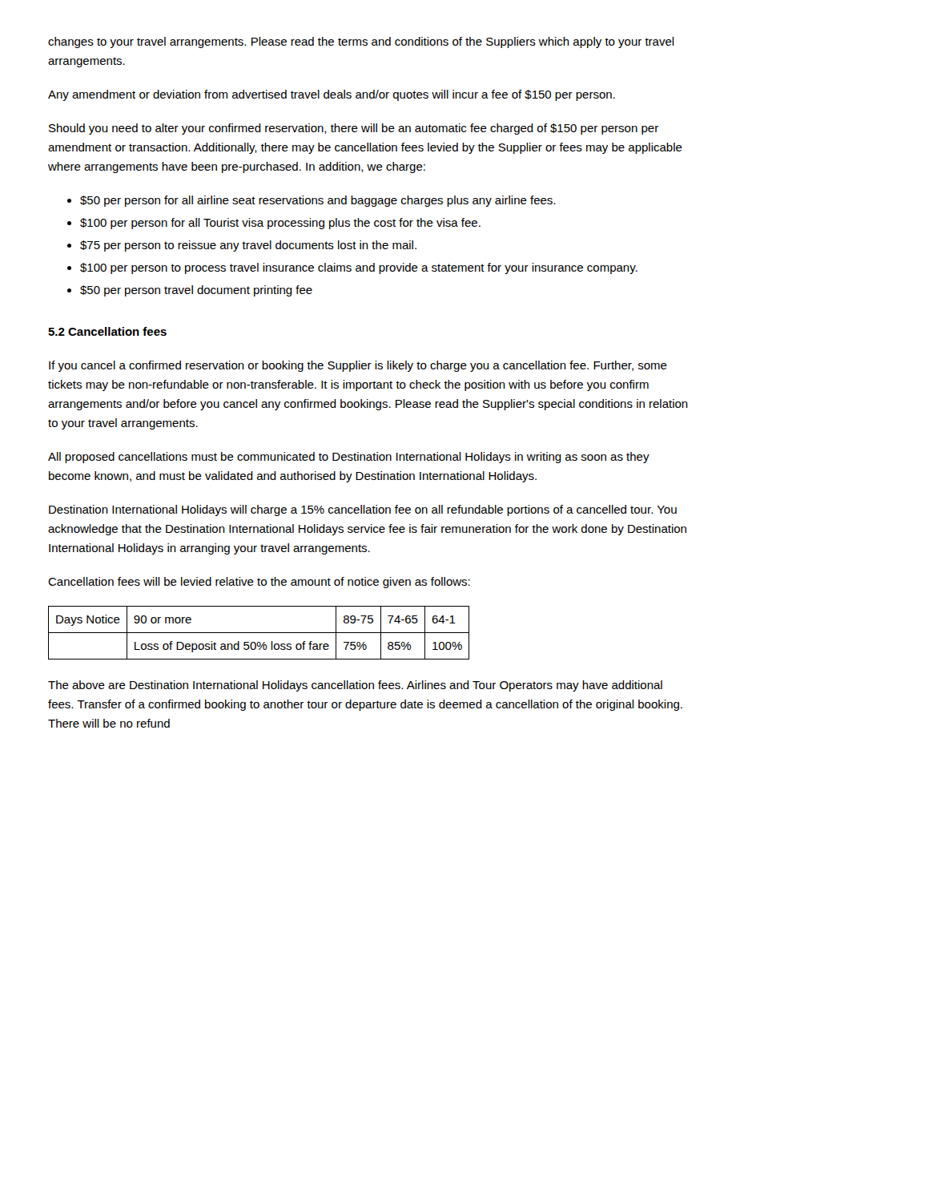changes to your travel arrangements. Please read the terms and conditions of the Suppliers which apply to your travel arrangements.
Any amendment or deviation from advertised travel deals and/or quotes will incur a fee of $150 per person.
Should you need to alter your confirmed reservation, there will be an automatic fee charged of $150 per person per amendment or transaction. Additionally, there may be cancellation fees levied by the Supplier or fees may be applicable where arrangements have been pre-purchased. In addition, we charge:
$50 per person for all airline seat reservations and baggage charges plus any airline fees.
$100 per person for all Tourist visa processing plus the cost for the visa fee.
$75 per person to reissue any travel documents lost in the mail.
$100 per person to process travel insurance claims and provide a statement for your insurance company.
$50 per person travel document printing fee
5.2 Cancellation fees
If you cancel a confirmed reservation or booking the Supplier is likely to charge you a cancellation fee. Further, some tickets may be non-refundable or non-transferable. It is important to check the position with us before you confirm arrangements and/or before you cancel any confirmed bookings. Please read the Supplier's special conditions in relation to your travel arrangements.
All proposed cancellations must be communicated to Destination International Holidays in writing as soon as they become known, and must be validated and authorised by Destination International Holidays.
Destination International Holidays will charge a 15% cancellation fee on all refundable portions of a cancelled tour. You acknowledge that the Destination International Holidays service fee is fair remuneration for the work done by Destination International Holidays in arranging your travel arrangements.
Cancellation fees will be levied relative to the amount of notice given as follows:
| Days Notice | 90 or more | 89-75 | 74-65 | 64-1 |
| | Loss of Deposit and 50% loss of fare | 75% | 85% | 100% |
The above are Destination International Holidays cancellation fees. Airlines and Tour Operators may have additional fees. Transfer of a confirmed booking to another tour or departure date is deemed a cancellation of the original booking. There will be no refund